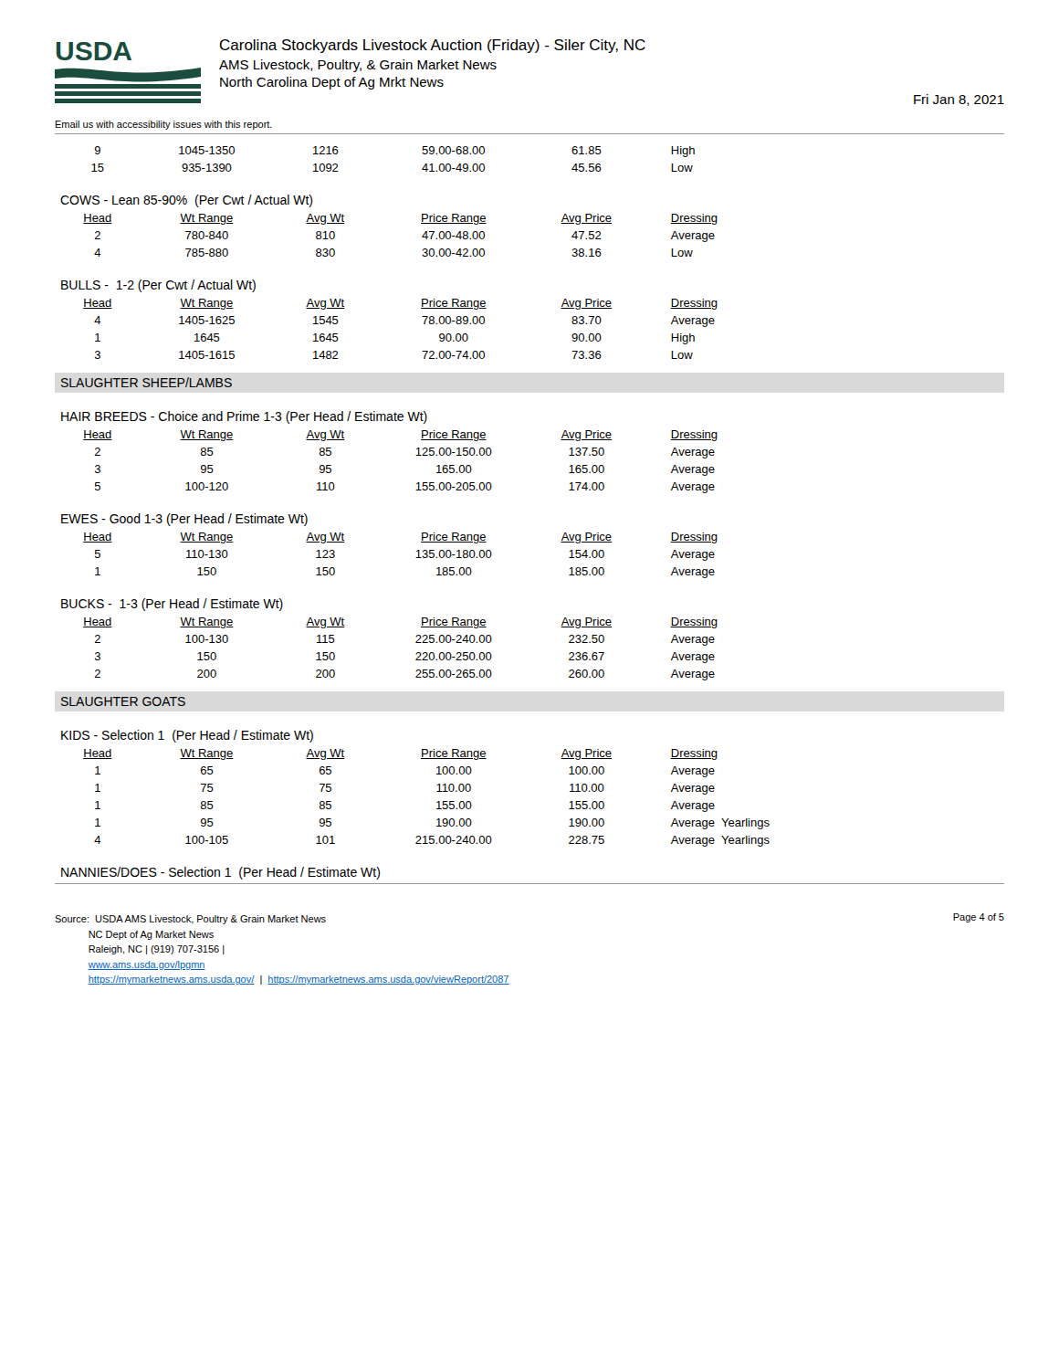USDA
Carolina Stockyards Livestock Auction (Friday) - Siler City, NC
AMS Livestock, Poultry, & Grain Market News
North Carolina Dept of Ag Mrkt News
Fri Jan 8, 2021
Email us with accessibility issues with this report.
| 9 | 1045-1350 | 1216 | 59.00-68.00 | 61.85 | High |
| 15 | 935-1390 | 1092 | 41.00-49.00 | 45.56 | Low |
COWS - Lean 85-90% (Per Cwt / Actual Wt)
| Head | Wt Range | Avg Wt | Price Range | Avg Price | Dressing |
| --- | --- | --- | --- | --- | --- |
| 2 | 780-840 | 810 | 47.00-48.00 | 47.52 | Average |
| 4 | 785-880 | 830 | 30.00-42.00 | 38.16 | Low |
BULLS - 1-2 (Per Cwt / Actual Wt)
| Head | Wt Range | Avg Wt | Price Range | Avg Price | Dressing |
| --- | --- | --- | --- | --- | --- |
| 4 | 1405-1625 | 1545 | 78.00-89.00 | 83.70 | Average |
| 1 | 1645 | 1645 | 90.00 | 90.00 | High |
| 3 | 1405-1615 | 1482 | 72.00-74.00 | 73.36 | Low |
SLAUGHTER SHEEP/LAMBS
HAIR BREEDS - Choice and Prime 1-3 (Per Head / Estimate Wt)
| Head | Wt Range | Avg Wt | Price Range | Avg Price | Dressing |
| --- | --- | --- | --- | --- | --- |
| 2 | 85 | 85 | 125.00-150.00 | 137.50 | Average |
| 3 | 95 | 95 | 165.00 | 165.00 | Average |
| 5 | 100-120 | 110 | 155.00-205.00 | 174.00 | Average |
EWES - Good 1-3 (Per Head / Estimate Wt)
| Head | Wt Range | Avg Wt | Price Range | Avg Price | Dressing |
| --- | --- | --- | --- | --- | --- |
| 5 | 110-130 | 123 | 135.00-180.00 | 154.00 | Average |
| 1 | 150 | 150 | 185.00 | 185.00 | Average |
BUCKS - 1-3 (Per Head / Estimate Wt)
| Head | Wt Range | Avg Wt | Price Range | Avg Price | Dressing |
| --- | --- | --- | --- | --- | --- |
| 2 | 100-130 | 115 | 225.00-240.00 | 232.50 | Average |
| 3 | 150 | 150 | 220.00-250.00 | 236.67 | Average |
| 2 | 200 | 200 | 255.00-265.00 | 260.00 | Average |
SLAUGHTER GOATS
KIDS - Selection 1 (Per Head / Estimate Wt)
| Head | Wt Range | Avg Wt | Price Range | Avg Price | Dressing |
| --- | --- | --- | --- | --- | --- |
| 1 | 65 | 65 | 100.00 | 100.00 | Average |
| 1 | 75 | 75 | 110.00 | 110.00 | Average |
| 1 | 85 | 85 | 155.00 | 155.00 | Average |
| 1 | 95 | 95 | 190.00 | 190.00 | Average Yearlings |
| 4 | 100-105 | 101 | 215.00-240.00 | 228.75 | Average Yearlings |
NANNIES/DOES - Selection 1 (Per Head / Estimate Wt)
Source: USDA AMS Livestock, Poultry & Grain Market News
NC Dept of Ag Market News
Raleigh, NC | (919) 707-3156 |
www.ams.usda.gov/lpgmn
https://mymarketnews.ams.usda.gov/ | https://mymarketnews.ams.usda.gov/viewReport/2087
Page 4 of 5